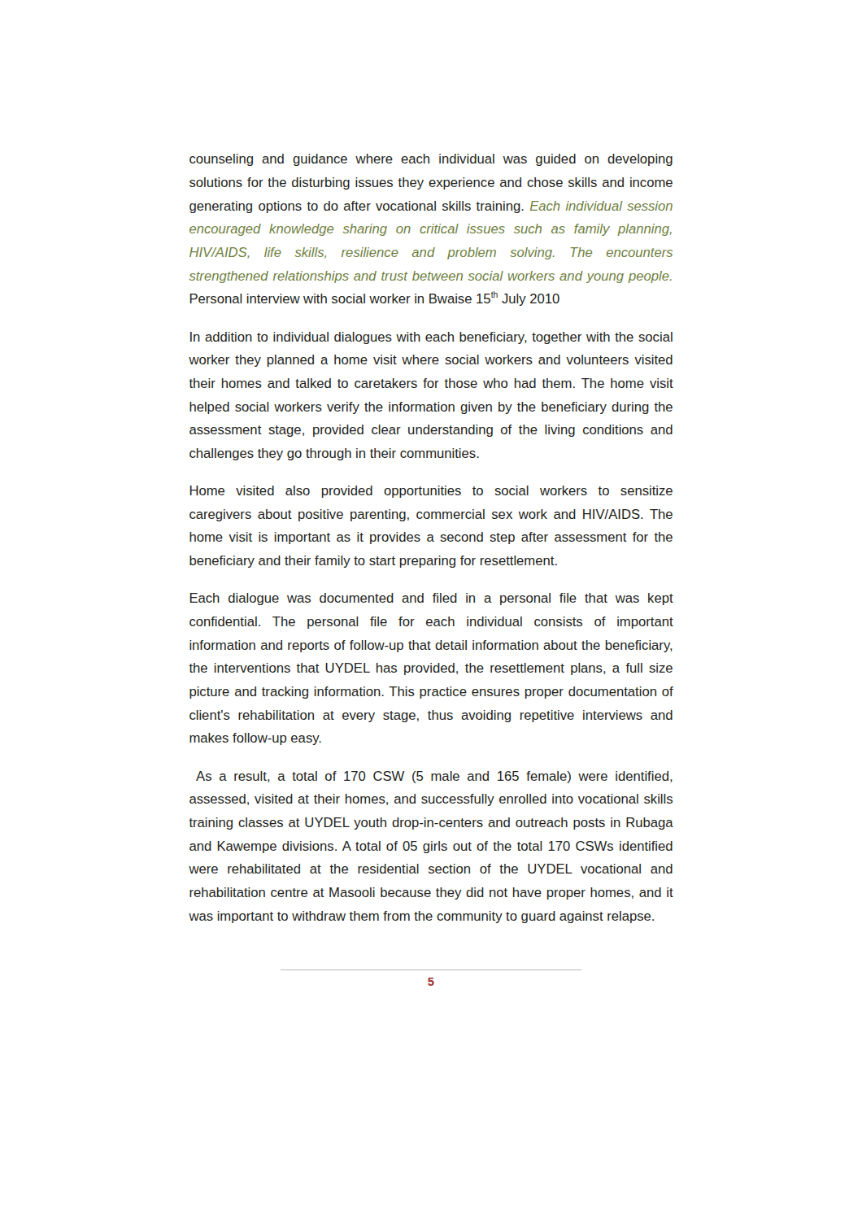counseling and guidance where each individual was guided on developing solutions for the disturbing issues they experience and chose skills and income generating options to do after vocational skills training. Each individual session encouraged knowledge sharing on critical issues such as family planning, HIV/AIDS, life skills, resilience and problem solving. The encounters strengthened relationships and trust between social workers and young people. Personal interview with social worker in Bwaise 15th July 2010
In addition to individual dialogues with each beneficiary, together with the social worker they planned a home visit where social workers and volunteers visited their homes and talked to caretakers for those who had them. The home visit helped social workers verify the information given by the beneficiary during the assessment stage, provided clear understanding of the living conditions and challenges they go through in their communities.
Home visited also provided opportunities to social workers to sensitize caregivers about positive parenting, commercial sex work and HIV/AIDS. The home visit is important as it provides a second step after assessment for the beneficiary and their family to start preparing for resettlement.
Each dialogue was documented and filed in a personal file that was kept confidential. The personal file for each individual consists of important information and reports of follow-up that detail information about the beneficiary, the interventions that UYDEL has provided, the resettlement plans, a full size picture and tracking information. This practice ensures proper documentation of client's rehabilitation at every stage, thus avoiding repetitive interviews and makes follow-up easy.
As a result, a total of 170 CSW (5 male and 165 female) were identified, assessed, visited at their homes, and successfully enrolled into vocational skills training classes at UYDEL youth drop-in-centers and outreach posts in Rubaga and Kawempe divisions. A total of 05 girls out of the total 170 CSWs identified were rehabilitated at the residential section of the UYDEL vocational and rehabilitation centre at Masooli because they did not have proper homes, and it was important to withdraw them from the community to guard against relapse.
5